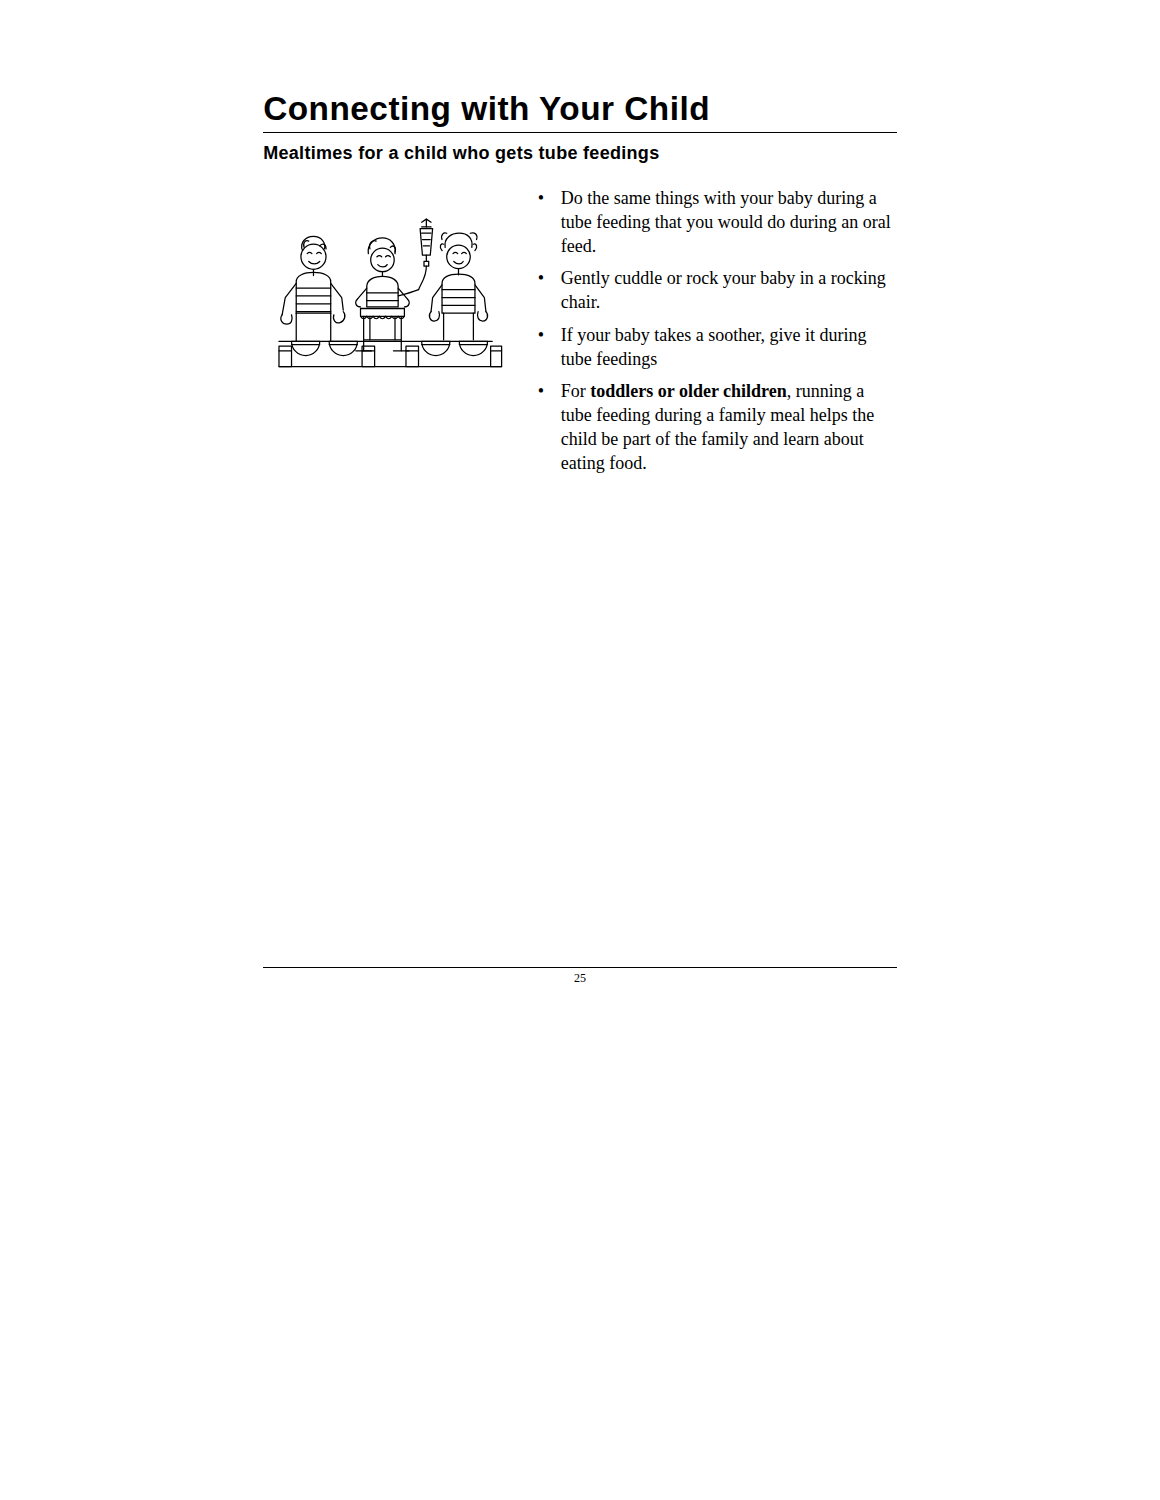Connecting with Your Child
Mealtimes for a child who gets tube feedings
Do the same things with your baby during a tube feeding that you would do during an oral feed.
Gently cuddle or rock your baby in a rocking chair.
If your baby takes a soother, give it during tube feedings
For toddlers or older children, running a tube feeding during a family meal helps the child be part of the family and learn about eating food.
25